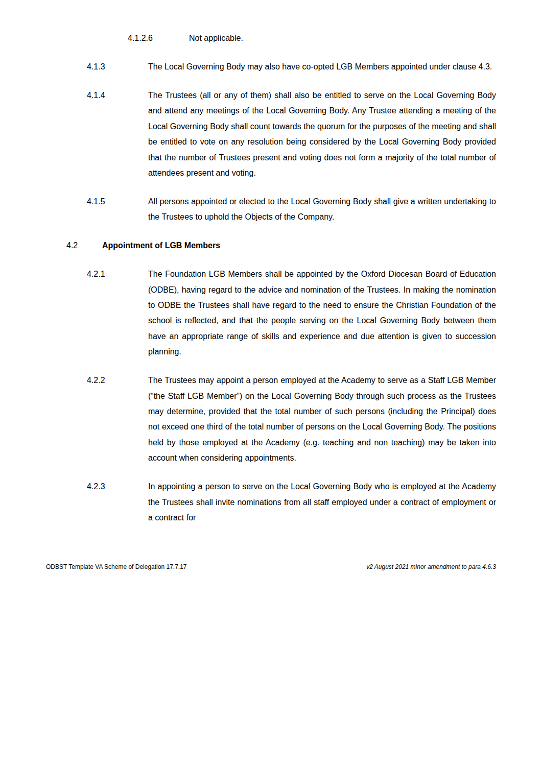4.1.2.6
Not applicable.
4.1.3
The Local Governing Body may also have co-opted LGB Members appointed under clause 4.3.
4.1.4
The Trustees (all or any of them) shall also be entitled to serve on the Local Governing Body and attend any meetings of the Local Governing Body. Any Trustee attending a meeting of the Local Governing Body shall count towards the quorum for the purposes of the meeting and shall be entitled to vote on any resolution being considered by the Local Governing Body provided that the number of Trustees present and voting does not form a majority of the total number of attendees present and voting.
4.1.5
All persons appointed or elected to the Local Governing Body shall give a written undertaking to the Trustees to uphold the Objects of the Company.
4.2
Appointment of LGB Members
4.2.1
The Foundation LGB Members shall be appointed by the Oxford Diocesan Board of Education (ODBE), having regard to the advice and nomination of the Trustees. In making the nomination to ODBE the Trustees shall have regard to the need to ensure the Christian Foundation of the school is reflected, and that the people serving on the Local Governing Body between them have an appropriate range of skills and experience and due attention is given to succession planning.
4.2.2
The Trustees may appoint a person employed at the Academy to serve as a Staff LGB Member (“the Staff LGB Member”) on the Local Governing Body through such process as the Trustees may determine, provided that the total number of such persons (including the Principal) does not exceed one third of the total number of persons on the Local Governing Body. The positions held by those employed at the Academy (e.g. teaching and non teaching) may be taken into account when considering appointments.
4.2.3
In appointing a person to serve on the Local Governing Body who is employed at the Academy the Trustees shall invite nominations from all staff employed under a contract of employment or a contract for
ODBST Template VA Scheme of Delegation 17.7.17
v2 August 2021 minor amendment to para 4.6.3